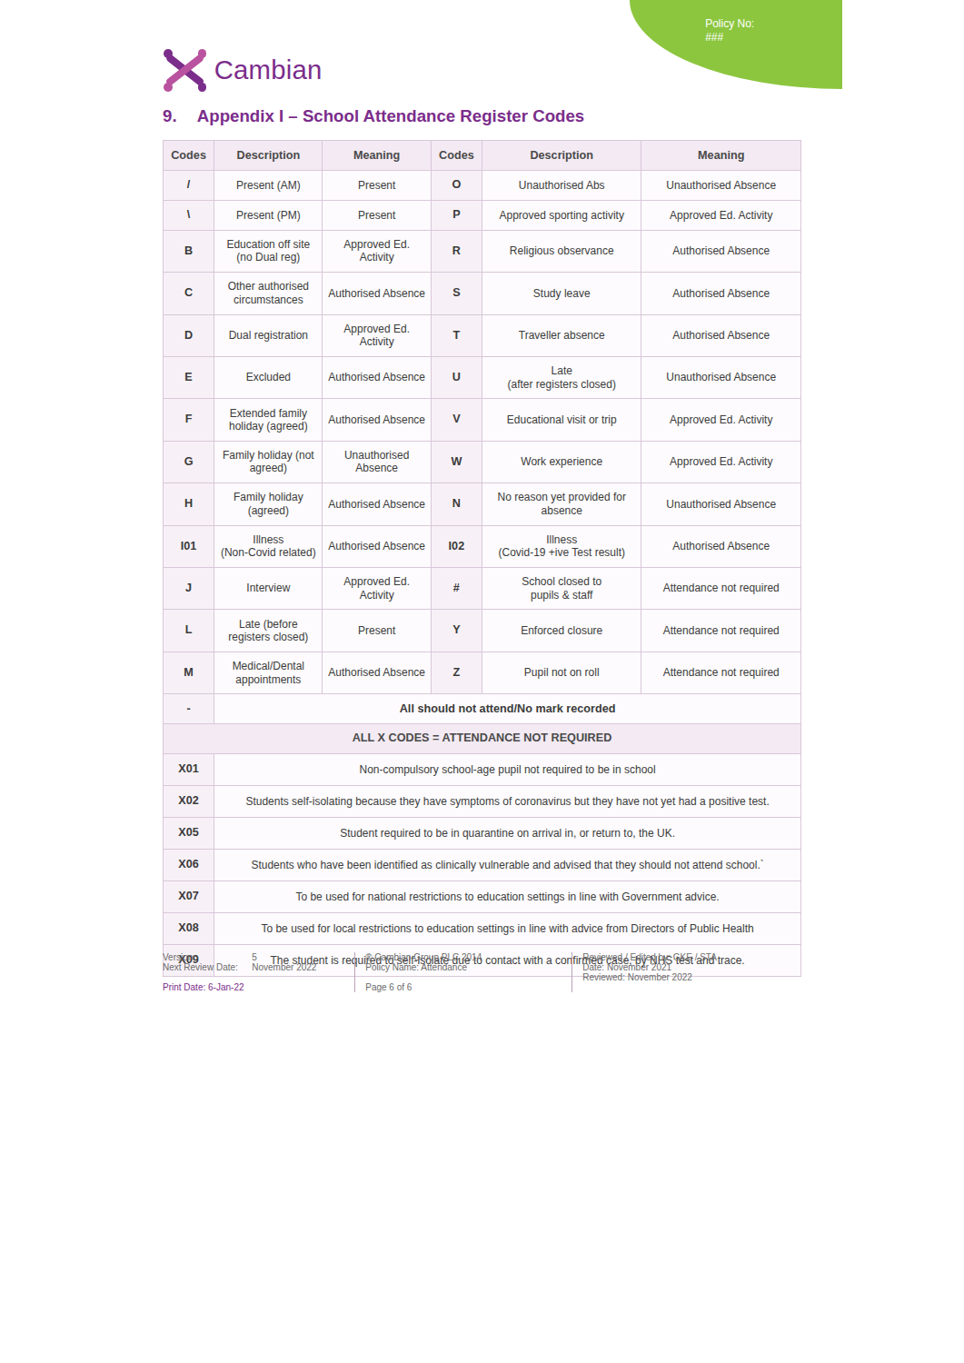Policy No:
###
Cambian
9. Appendix I – School Attendance Register Codes
| Codes | Description | Meaning | Codes | Description | Meaning |
| --- | --- | --- | --- | --- | --- |
| / | Present (AM) | Present | O | Unauthorised Abs | Unauthorised Absence |
| \ | Present (PM) | Present | P | Approved sporting activity | Approved Ed. Activity |
| B | Education off site (no Dual reg) | Approved Ed. Activity | R | Religious observance | Authorised Absence |
| C | Other authorised circumstances | Authorised Absence | S | Study leave | Authorised Absence |
| D | Dual registration | Approved Ed. Activity | T | Traveller absence | Authorised Absence |
| E | Excluded | Authorised Absence | U | Late (after registers closed) | Unauthorised Absence |
| F | Extended family holiday (agreed) | Authorised Absence | V | Educational visit or trip | Approved Ed. Activity |
| G | Family holiday (not agreed) | Unauthorised Absence | W | Work experience | Approved Ed. Activity |
| H | Family holiday (agreed) | Authorised Absence | N | No reason yet provided for absence | Unauthorised Absence |
| I01 | Illness (Non-Covid related) | Authorised Absence | I02 | Illness (Covid-19 +ive Test result) | Authorised Absence |
| J | Interview | Approved Ed. Activity | # | School closed to pupils & staff | Attendance not required |
| L | Late (before registers closed) | Present | Y | Enforced closure | Attendance not required |
| M | Medical/Dental appointments | Authorised Absence | Z | Pupil not on roll | Attendance not required |
| - | All should not attend/No mark recorded |
| ALL X CODES = ATTENDANCE NOT REQUIRED |
| X01 | Non-compulsory school-age pupil not required to be in school |
| X02 | Students self-isolating because they have symptoms of coronavirus but they have not yet had a positive test. |
| X05 | Student required to be in quarantine on arrival in, or return to, the UK. |
| X06 | Students who have been identified as clinically vulnerable and advised that they should not attend school.` |
| X07 | To be used for national restrictions to education settings in line with Government advice. |
| X08 | To be used for local restrictions to education settings in line with advice from Directors of Public Health |
| X09 | The student is required to self-isolate due to contact with a confirmed case, by NHS test and trace. |
Version: 5
Next Review Date: November 2022
Print Date: 6-Jan-22
® Cambian Group PLC 2014
Policy Name: Attendance
Page 6 of 6
Reviewed / Edited by: GKE / STA
Date: November 2021
Reviewed: November 2022